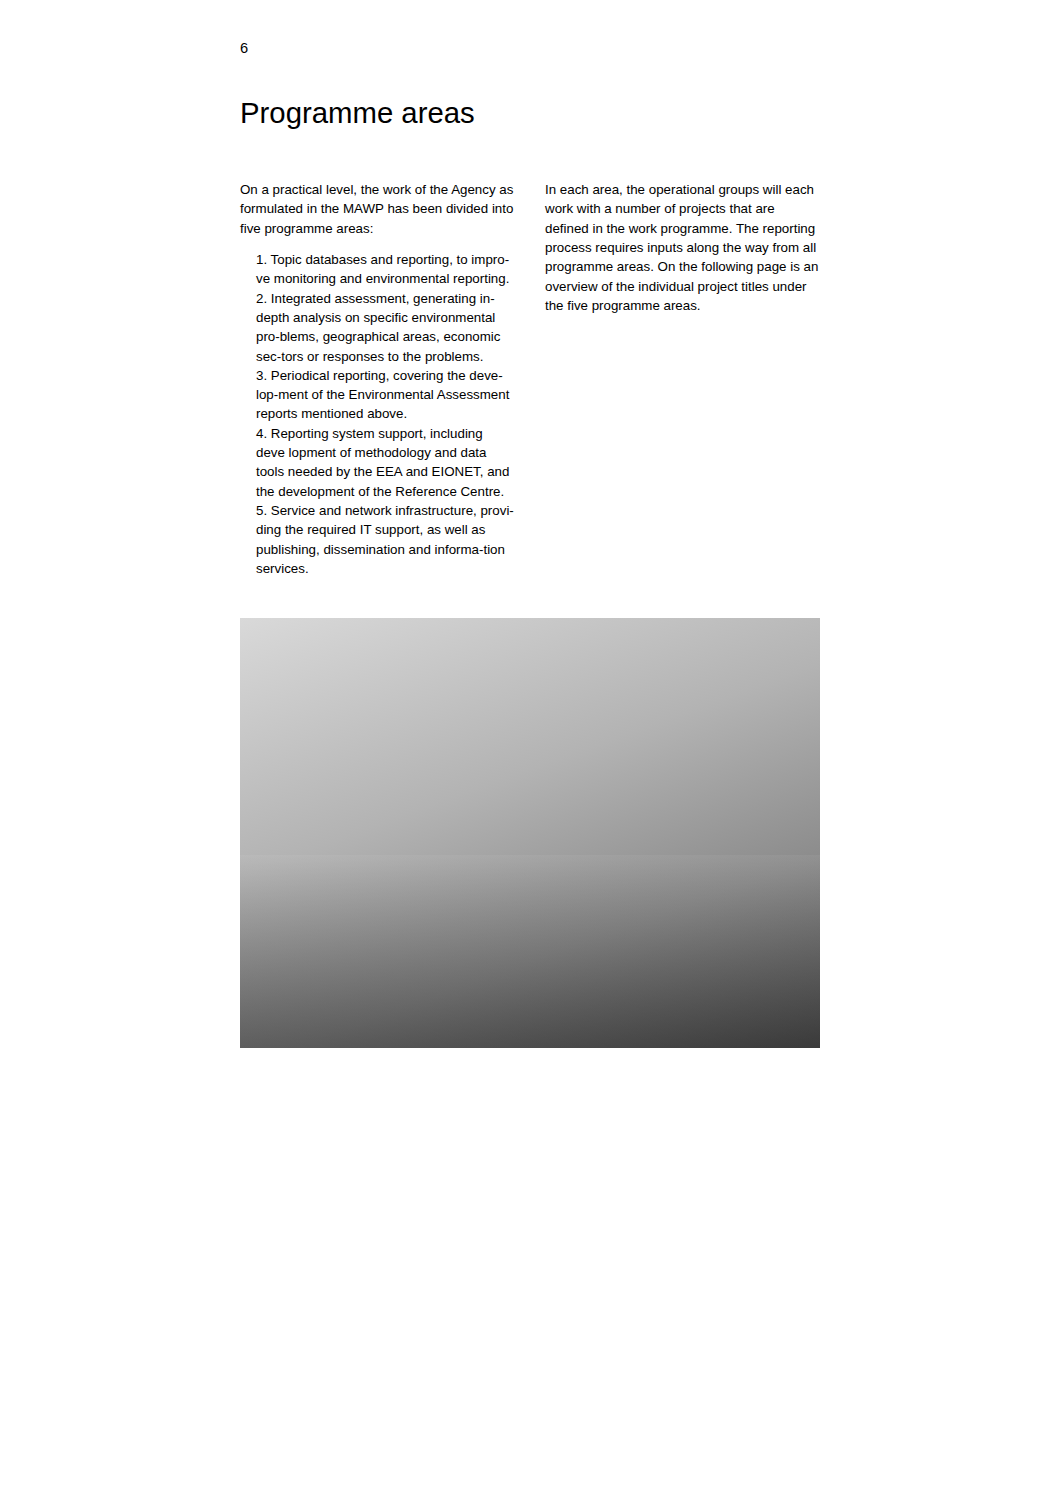6
Programme areas
On a practical level, the work of the Agency as formulated in the MAWP has been divided into five programme areas:
1. Topic databases and reporting, to impro-ve monitoring and environmental reporting.
2. Integrated assessment, generating in-depth analysis on specific environmental pro-blems, geographical areas, economic sec-tors or responses to the problems.
3. Periodical reporting, covering the deve-lop-ment of the Environmental Assessment reports mentioned above.
4. Reporting system support, including deve lopment of methodology and data tools needed by the EEA and EIONET, and the development of the Reference Centre.
5. Service and network infrastructure, provi-ding the required IT support, as well as publishing, dissemination and informa-tion services.
In each area, the operational groups will each work with a number of projects that are defined in the work programme. The reporting process requires inputs along the way from all programme areas. On the following page is an overview of the individual project titles under the five programme areas.